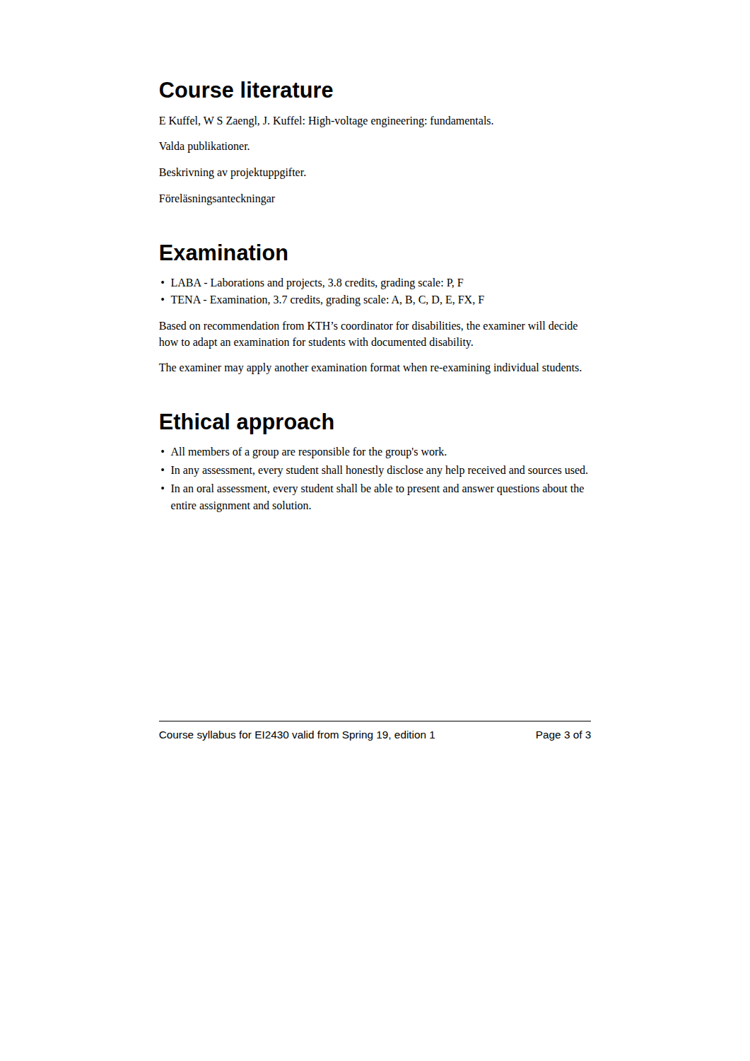Course literature
E Kuffel, W S Zaengl, J. Kuffel: High-voltage engineering: fundamentals.
Valda publikationer.
Beskrivning av projektuppgifter.
Föreläsningsanteckningar
Examination
LABA - Laborations and projects, 3.8 credits, grading scale: P, F
TENA - Examination, 3.7 credits, grading scale: A, B, C, D, E, FX, F
Based on recommendation from KTH’s coordinator for disabilities, the examiner will decide how to adapt an examination for students with documented disability.
The examiner may apply another examination format when re-examining individual students.
Ethical approach
All members of a group are responsible for the group's work.
In any assessment, every student shall honestly disclose any help received and sources used.
In an oral assessment, every student shall be able to present and answer questions about the entire assignment and solution.
Course syllabus for EI2430 valid from Spring 19, edition 1
Page 3 of 3